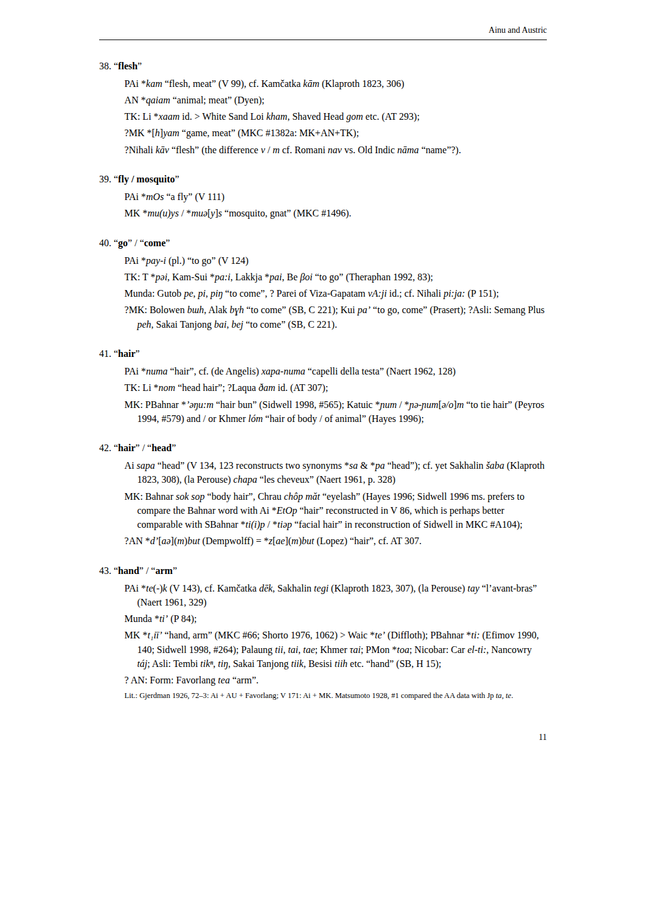Ainu and Austric
38. “flesh”
PAi *kam “flesh, meat” (V 99), cf. Kamčatka kām (Klaproth 1823, 306)
AN *qaiam “animal; meat” (Dyen);
TK: Li *xaam id. > White Sand Loi kham, Shaved Head gom etc. (AT 293);
?MK *[h]yam “game, meat” (MKC #1382a: MK+AN+TK);
?Nihali kāv “flesh” (the difference v / m cf. Romani nav vs. Old Indic nāma “name”?).
39. “fly / mosquito”
PAi *mOs “a fly” (V 111)
MK *mu(u)ys / *muə[y]s “mosquito, gnat” (MKC #1496).
40. “go” / “come”
PAi *pay-i (pl.) “to go” (V 124)
TK: T *pəi, Kam-Sui *pa:i, Lakkja *pai, Be βoi “to go” (Theraphan 1992, 83);
Munda: Gutob pe, pi, piŋ “to come”, ? Parei of Viza-Gapatam vA:ji id.; cf. Nihali pi:ja: (P 151);
?MK: Bolowen bɯh, Alak bɣh “to come” (SB, C 221); Kui paʼ “to go, come” (Prasert); ?Asli: Semang Plus peh, Sakai Tanjong bai, bej “to come” (SB, C 221).
41. “hair”
PAi *numa “hair”, cf. (de Angelis) xapa-numa “capelli della testa” (Naert 1962, 128)
TK: Li *nom “head hair”; ?Laqua ðam id. (AT 307);
MK: PBahnar *ʼəŋu:m “hair bun” (Sidwell 1998, #565); Katuic *ɲum / *ɲə-ɲum[ə/o]m “to tie hair” (Peyros 1994, #579) and / or Khmer lóm “hair of body / of animal” (Hayes 1996);
42. “hair” / “head”
Ai sapa “head” (V 134, 123 reconstructs two synonyms *sa & *pa “head”); cf. yet Sakhalin šaba (Klaproth 1823, 308), (la Perouse) chapa “les cheveux” (Naert 1961, p. 328)
MK: Bahnar sok sop “body hair”, Chrau chôp măt “eyelash” (Hayes 1996; Sidwell 1996 ms. prefers to compare the Bahnar word with Ai *EtOp “hair” reconstructed in V 86, which is perhaps better comparable with SBahnar *ti(i)p / *tiəp “facial hair” in reconstruction of Sidwell in MKC #A104);
?AN *dʼ[aə](m)but (Dempwolff) = *z[ae](m)but (Lopez) “hair”, cf. AT 307.
43. “hand” / “arm”
PAi *te(-)k (V 143), cf. Kamčatka dēk, Sakhalin tegi (Klaproth 1823, 307), (la Perouse) tay “lʼavant-bras” (Naert 1961, 329)
Munda *tiʼ (P 84);
MK *t₁iïʼ “hand, arm” (MKC #66; Shorto 1976, 1062) > Waic *teʼ (Diffloth); PBahnar *ti: (Efimov 1990, 140; Sidwell 1998, #264); Palaung tii, tai, tae; Khmer τai; PMon *toa; Nicobar: Car el-ti:, Nancowry táj; Asli: Tembi tikⁿ, tiŋ, Sakai Tanjong tiik, Besisi tiih etc. “hand” (SB, H 15);
? AN: Form: Favorlang tea “arm”.
Lit.: Gjerdman 1926, 72–3: Ai + AU + Favorlang; V 171: Ai + MK. Matsumoto 1928, #1 compared the AA data with Jp ta, te.
11